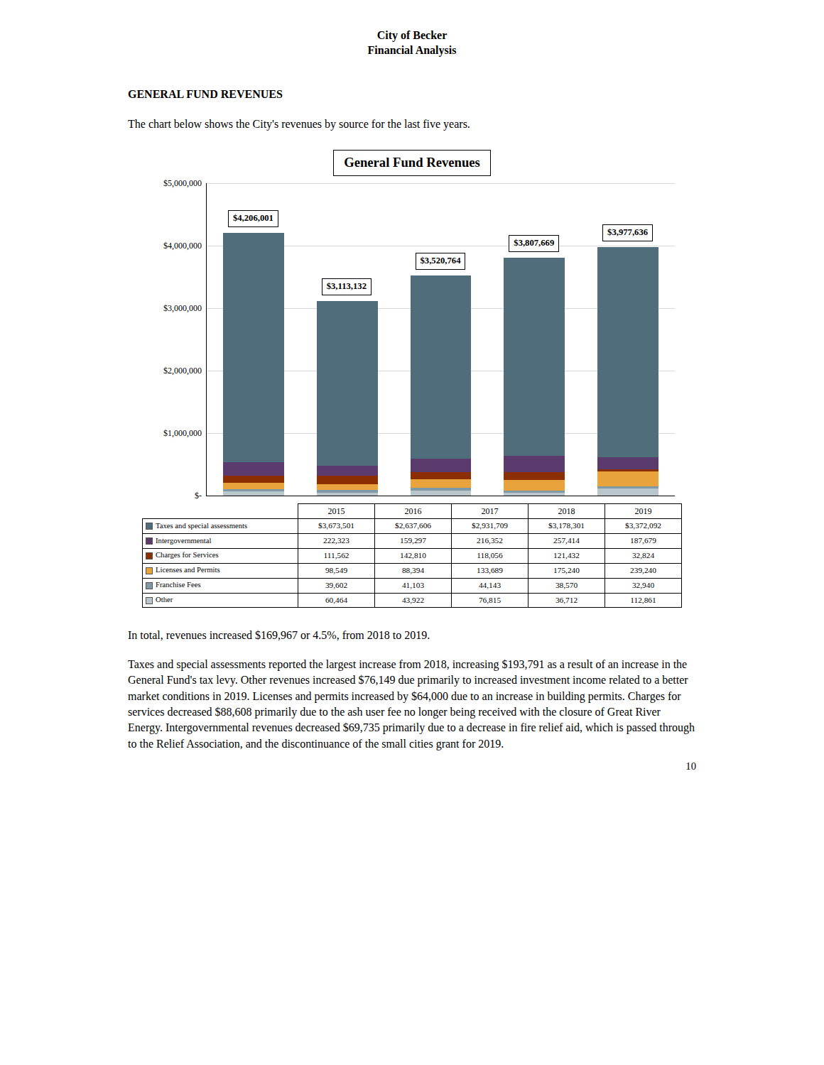City of Becker
Financial Analysis
GENERAL FUND REVENUES
The chart below shows the City's revenues by source for the last five years.
General Fund Revenues
$5,000,000
$4,000,000
$3,000,000
$2,000,000
$1,000,000
$-
$4,206,001
$3,113,132
$3,520,764
$3,807,669
$3,977,636
| | 2015 | 2016 | 2017 | 2018 | 2019 |
| Taxes and special assessments | $3,673,501 | $2,637,606 | $2,931,709 | $3,178,301 | $3,372,092 |
| Intergovernmental | 222,323 | 159,297 | 216,352 | 257,414 | 187,679 |
| Charges for Services | 111,562 | 142,810 | 118,056 | 121,432 | 32,824 |
| Licenses and Permits | 98,549 | 88,394 | 133,689 | 175,240 | 239,240 |
| Franchise Fees | 39,602 | 41,103 | 44,143 | 38,570 | 32,940 |
| Other | 60,464 | 43,922 | 76,815 | 36,712 | 112,861 |
In total, revenues increased $169,967 or 4.5%, from 2018 to 2019.
Taxes and special assessments reported the largest increase from 2018, increasing $193,791 as a result of an increase in the General Fund's tax levy. Other revenues increased $76,149 due primarily to increased investment income related to a better market conditions in 2019. Licenses and permits increased by $64,000 due to an increase in building permits. Charges for services decreased $88,608 primarily due to the ash user fee no longer being received with the closure of Great River Energy. Intergovernmental revenues decreased $69,735 primarily due to a decrease in fire relief aid, which is passed through to the Relief Association, and the discontinuance of the small cities grant for 2019.
10